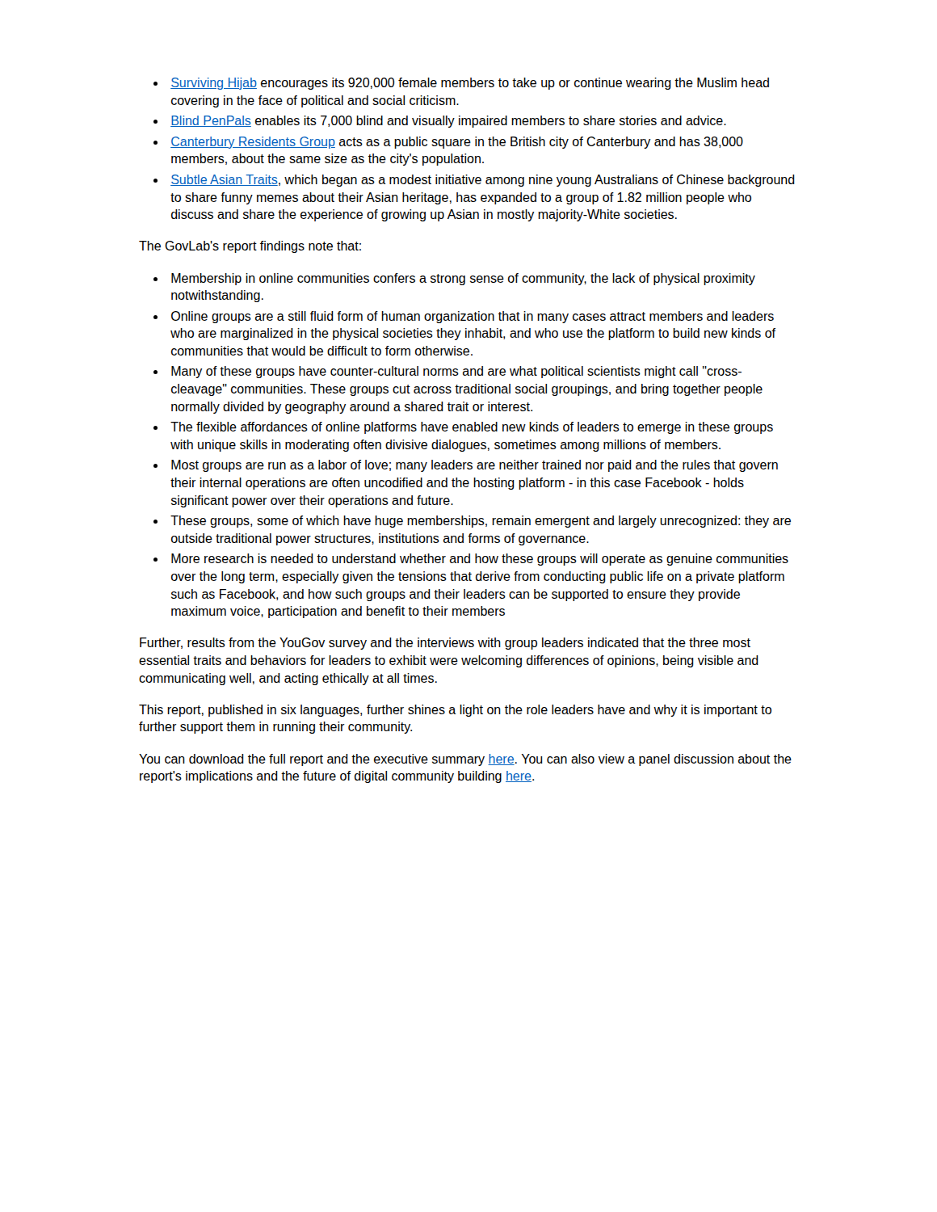Surviving Hijab encourages its 920,000 female members to take up or continue wearing the Muslim head covering in the face of political and social criticism.
Blind PenPals enables its 7,000 blind and visually impaired members to share stories and advice.
Canterbury Residents Group acts as a public square in the British city of Canterbury and has 38,000 members, about the same size as the city's population.
Subtle Asian Traits, which began as a modest initiative among nine young Australians of Chinese background to share funny memes about their Asian heritage, has expanded to a group of 1.82 million people who discuss and share the experience of growing up Asian in mostly majority-White societies.
The GovLab's report findings note that:
Membership in online communities confers a strong sense of community, the lack of physical proximity notwithstanding.
Online groups are a still fluid form of human organization that in many cases attract members and leaders who are marginalized in the physical societies they inhabit, and who use the platform to build new kinds of communities that would be difficult to form otherwise.
Many of these groups have counter-cultural norms and are what political scientists might call "cross-cleavage" communities. These groups cut across traditional social groupings, and bring together people normally divided by geography around a shared trait or interest.
The flexible affordances of online platforms have enabled new kinds of leaders to emerge in these groups with unique skills in moderating often divisive dialogues, sometimes among millions of members.
Most groups are run as a labor of love; many leaders are neither trained nor paid and the rules that govern their internal operations are often uncodified and the hosting platform - in this case Facebook - holds significant power over their operations and future.
These groups, some of which have huge memberships, remain emergent and largely unrecognized: they are outside traditional power structures, institutions and forms of governance.
More research is needed to understand whether and how these groups will operate as genuine communities over the long term, especially given the tensions that derive from conducting public life on a private platform such as Facebook, and how such groups and their leaders can be supported to ensure they provide maximum voice, participation and benefit to their members
Further, results from the YouGov survey and the interviews with group leaders indicated that the three most essential traits and behaviors for leaders to exhibit were welcoming differences of opinions, being visible and communicating well, and acting ethically at all times.
This report, published in six languages, further shines a light on the role leaders have and why it is important to further support them in running their community.
You can download the full report and the executive summary here. You can also view a panel discussion about the report's implications and the future of digital community building here.